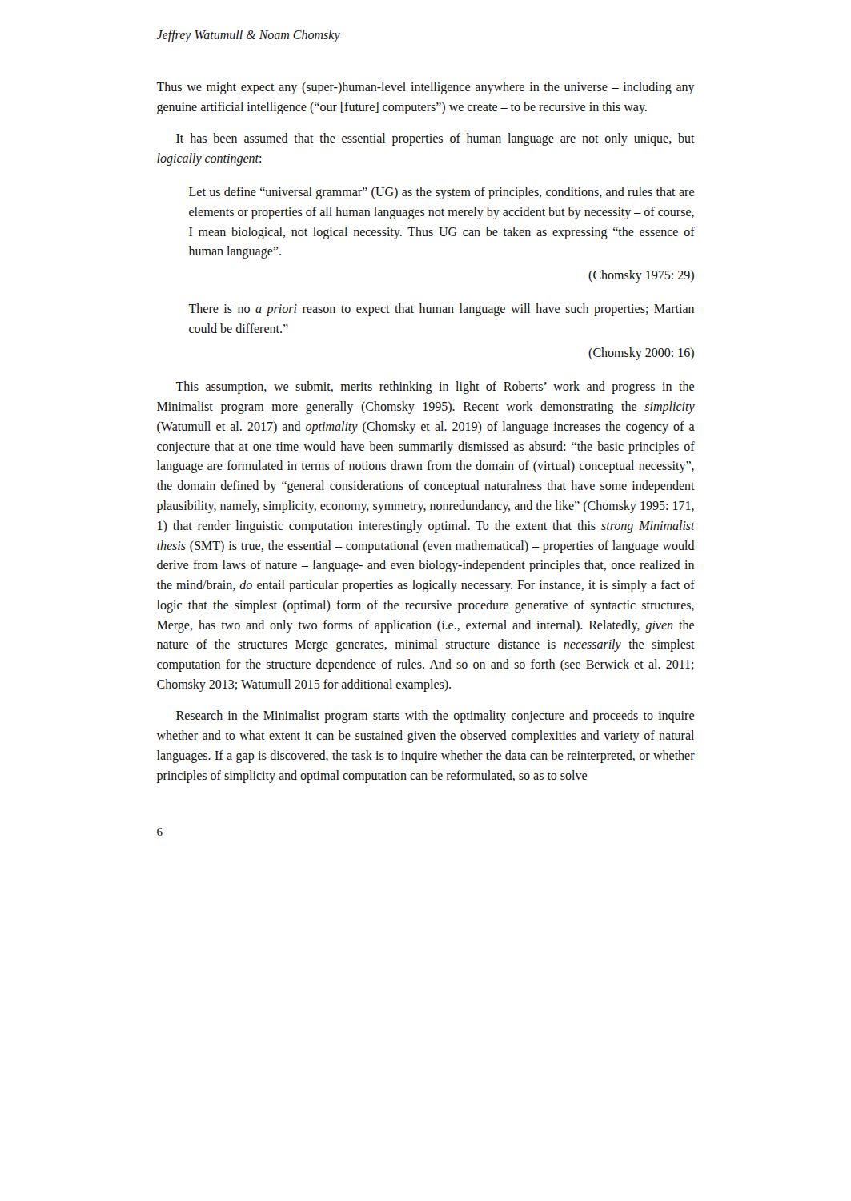Jeffrey Watumull & Noam Chomsky
Thus we might expect any (super-)human-level intelligence anywhere in the universe – including any genuine artificial intelligence (“our [future] computers”) we create – to be recursive in this way.
It has been assumed that the essential properties of human language are not only unique, but logically contingent:
Let us define “universal grammar” (UG) as the system of principles, conditions, and rules that are elements or properties of all human languages not merely by accident but by necessity – of course, I mean biological, not logical necessity. Thus UG can be taken as expressing “the essence of human language”.
(Chomsky 1975: 29)
There is no a priori reason to expect that human language will have such properties; Martian could be different.”
(Chomsky 2000: 16)
This assumption, we submit, merits rethinking in light of Roberts’ work and progress in the Minimalist program more generally (Chomsky 1995). Recent work demonstrating the simplicity (Watumull et al. 2017) and optimality (Chomsky et al. 2019) of language increases the cogency of a conjecture that at one time would have been summarily dismissed as absurd: “the basic principles of language are formulated in terms of notions drawn from the domain of (virtual) conceptual necessity”, the domain defined by “general considerations of conceptual naturalness that have some independent plausibility, namely, simplicity, economy, symmetry, nonredundancy, and the like” (Chomsky 1995: 171, 1) that render linguistic computation interestingly optimal. To the extent that this strong Minimalist thesis (SMT) is true, the essential – computational (even mathematical) – properties of language would derive from laws of nature – language- and even biology-independent principles that, once realized in the mind/brain, do entail particular properties as logically necessary. For instance, it is simply a fact of logic that the simplest (optimal) form of the recursive procedure generative of syntactic structures, Merge, has two and only two forms of application (i.e., external and internal). Relatedly, given the nature of the structures Merge generates, minimal structure distance is necessarily the simplest computation for the structure dependence of rules. And so on and so forth (see Berwick et al. 2011; Chomsky 2013; Watumull 2015 for additional examples).
Research in the Minimalist program starts with the optimality conjecture and proceeds to inquire whether and to what extent it can be sustained given the observed complexities and variety of natural languages. If a gap is discovered, the task is to inquire whether the data can be reinterpreted, or whether principles of simplicity and optimal computation can be reformulated, so as to solve
6